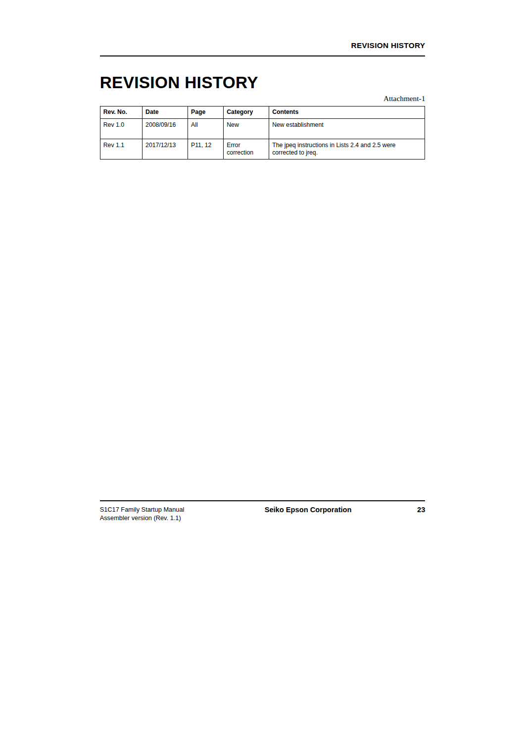REVISION HISTORY
REVISION HISTORY
Attachment-1
| Rev. No. | Date | Page | Category | Contents |
| --- | --- | --- | --- | --- |
| Rev 1.0 | 2008/09/16 | All | New | New establishment |
| Rev 1.1 | 2017/12/13 | P11, 12 | Error correction | The jpeq instructions in Lists 2.4 and 2.5 were corrected to jreq. |
S1C17 Family Startup Manual
Assembler version (Rev. 1.1)
Seiko Epson Corporation
23